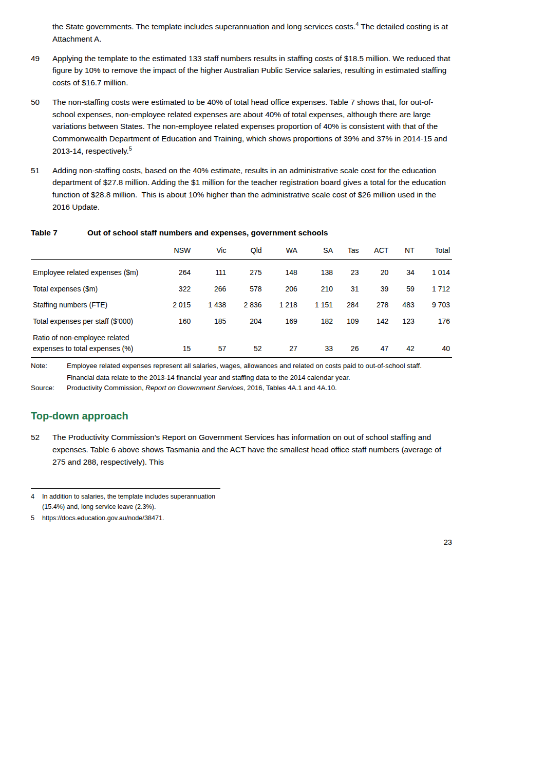the State governments. The template includes superannuation and long services costs.4 The detailed costing is at Attachment A.
49
Applying the template to the estimated 133 staff numbers results in staffing costs of $18.5 million. We reduced that figure by 10% to remove the impact of the higher Australian Public Service salaries, resulting in estimated staffing costs of $16.7 million.
50
The non-staffing costs were estimated to be 40% of total head office expenses. Table 7 shows that, for out-of-school expenses, non-employee related expenses are about 40% of total expenses, although there are large variations between States. The non-employee related expenses proportion of 40% is consistent with that of the Commonwealth Department of Education and Training, which shows proportions of 39% and 37% in 2014-15 and 2013-14, respectively.5
51
Adding non-staffing costs, based on the 40% estimate, results in an administrative scale cost for the education department of $27.8 million. Adding the $1 million for the teacher registration board gives a total for the education function of $28.8 million. This is about 10% higher than the administrative scale cost of $26 million used in the 2016 Update.
Table 7
Out of school staff numbers and expenses, government schools
| | NSW | Vic | Qld | WA | SA | Tas | ACT | NT | Total |
| --- | --- | --- | --- | --- | --- | --- | --- | --- | --- |
| Employee related expenses ($m) | 264 | 111 | 275 | 148 | 138 | 23 | 20 | 34 | 1 014 |
| Total expenses ($m) | 322 | 266 | 578 | 206 | 210 | 31 | 39 | 59 | 1 712 |
| Staffing numbers (FTE) | 2 015 | 1 438 | 2 836 | 1 218 | 1 151 | 284 | 278 | 483 | 9 703 |
| Total expenses per staff ($’000) | 160 | 185 | 204 | 169 | 182 | 109 | 142 | 123 | 176 |
| Ratio of non-employee related expenses to total expenses (%) | 15 | 57 | 52 | 27 | 33 | 26 | 47 | 42 | 40 |
Note:
Employee related expenses represent all salaries, wages, allowances and related on costs paid to out-of-school staff.
Financial data relate to the 2013-14 financial year and staffing data to the 2014 calendar year.
Source:
Productivity Commission, Report on Government Services, 2016, Tables 4A.1 and 4A.10.
Top-down approach
52
The Productivity Commission’s Report on Government Services has information on out of school staffing and expenses. Table 6 above shows Tasmania and the ACT have the smallest head office staff numbers (average of 275 and 288, respectively). This
4
In addition to salaries, the template includes superannuation (15.4%) and, long service leave (2.3%).
5
https://docs.education.gov.au/node/38471.
23